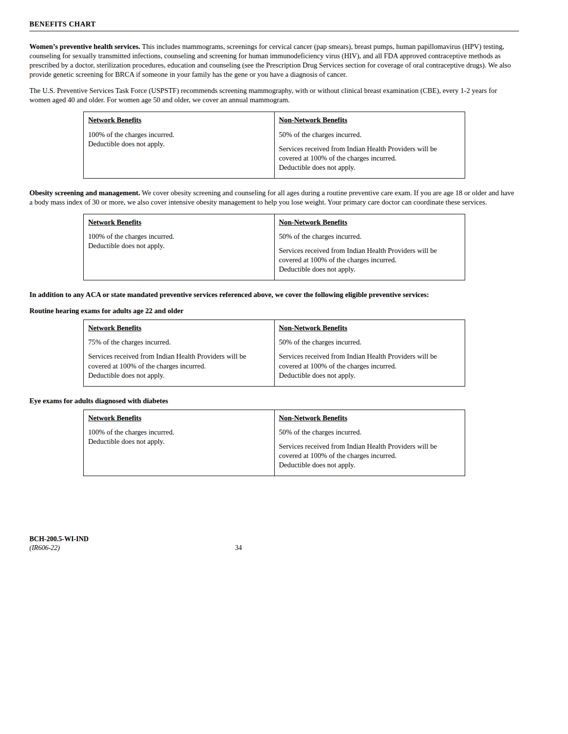BENEFITS CHART
Women’s preventive health services. This includes mammograms, screenings for cervical cancer (pap smears), breast pumps, human papillomavirus (HPV) testing, counseling for sexually transmitted infections, counseling and screening for human immunodeficiency virus (HIV), and all FDA approved contraceptive methods as prescribed by a doctor, sterilization procedures, education and counseling (see the Prescription Drug Services section for coverage of oral contraceptive drugs). We also provide genetic screening for BRCA if someone in your family has the gene or you have a diagnosis of cancer.
The U.S. Preventive Services Task Force (USPSTF) recommends screening mammography, with or without clinical breast examination (CBE), every 1-2 years for women aged 40 and older. For women age 50 and older, we cover an annual mammogram.
| Network Benefits 100% of the charges incurred. Deductible does not apply. | Non-Network Benefits 50% of the charges incurred. Services received from Indian Health Providers will be covered at 100% of the charges incurred. Deductible does not apply. |
Obesity screening and management. We cover obesity screening and counseling for all ages during a routine preventive care exam. If you are age 18 or older and have a body mass index of 30 or more, we also cover intensive obesity management to help you lose weight. Your primary care doctor can coordinate these services.
| Network Benefits 100% of the charges incurred. Deductible does not apply. | Non-Network Benefits 50% of the charges incurred. Services received from Indian Health Providers will be covered at 100% of the charges incurred. Deductible does not apply. |
In addition to any ACA or state mandated preventive services referenced above, we cover the following eligible preventive services:
Routine hearing exams for adults age 22 and older
| Network Benefits 75% of the charges incurred. Services received from Indian Health Providers will be covered at 100% of the charges incurred. Deductible does not apply. | Non-Network Benefits 50% of the charges incurred. Services received from Indian Health Providers will be covered at 100% of the charges incurred. Deductible does not apply. |
Eye exams for adults diagnosed with diabetes
| Network Benefits 100% of the charges incurred. Deductible does not apply. | Non-Network Benefits 50% of the charges incurred. Services received from Indian Health Providers will be covered at 100% of the charges incurred. Deductible does not apply. |
BCH-200.5-WI-IND
(IR606-22)34